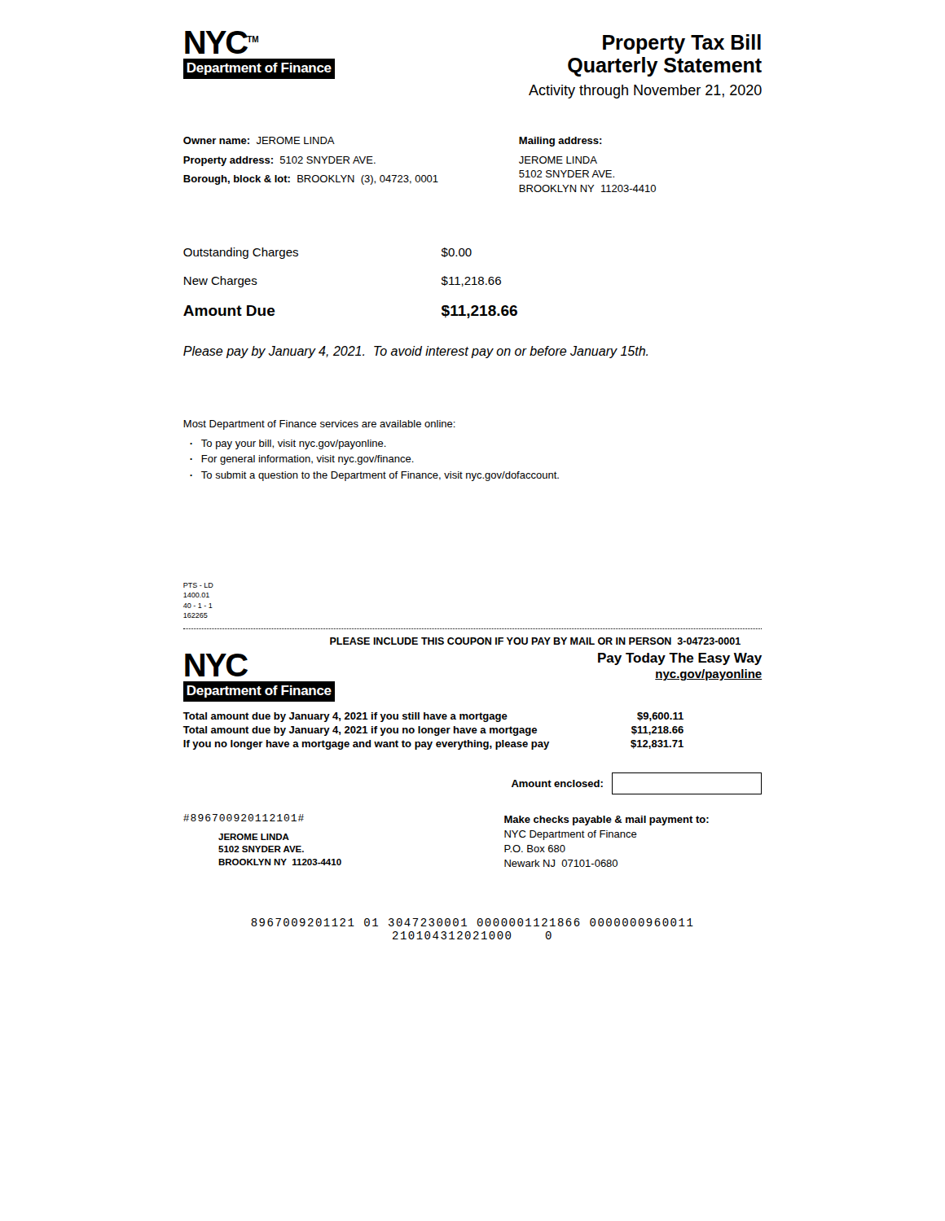NYCTM
Department of Finance
Property Tax Bill
Quarterly Statement
Activity through November 21, 2020
Owner name: JEROME LINDA
Property address: 5102 SNYDER AVE.
Borough, block & lot: BROOKLYN (3), 04723, 0001
Mailing address:
JEROME LINDA
5102 SNYDER AVE.
BROOKLYN NY 11203-4410
Outstanding Charges
$0.00
New Charges
$11,218.66
Amount Due
$11,218.66
Please pay by January 4, 2021. To avoid interest pay on or before January 15th.
Most Department of Finance services are available online:
To pay your bill, visit nyc.gov/payonline.
For general information, visit nyc.gov/finance.
To submit a question to the Department of Finance, visit nyc.gov/dofaccount.
PTS - LD
1400.01
40 - 1 - 1
162265
PLEASE INCLUDE THIS COUPON IF YOU PAY BY MAIL OR IN PERSON 3-04723-0001
NYC
Department of Finance
Pay Today The Easy Way
nyc.gov/payonline
Total amount due by January 4, 2021 if you still have a mortgage
$9,600.11
Total amount due by January 4, 2021 if you no longer have a mortgage
$11,218.66
If you no longer have a mortgage and want to pay everything, please pay
$12,831.71
Amount enclosed:
#896700920112101#
JEROME LINDA
5102 SNYDER AVE.
BROOKLYN NY 11203-4410
Make checks payable & mail payment to:
NYC Department of Finance
P.O. Box 680
Newark NJ 07101-0680
8967009201121 01 3047230001 0000001121866 0000000960011 210104312021000 0